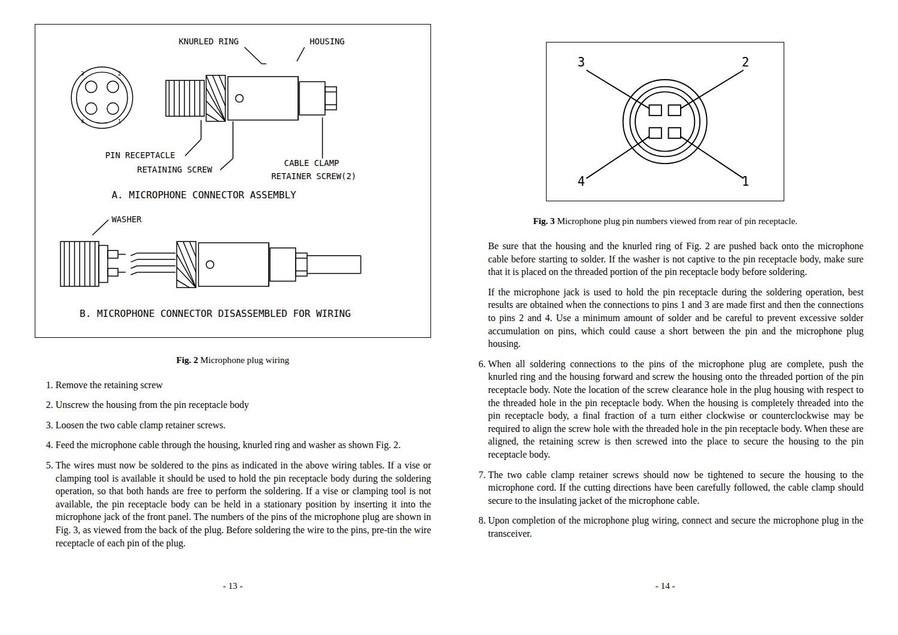KNURLED RING HOUSING 3 2 4 1 PIN RECEPTACLE RETAINING SCREW CABLE CLAMP RETAINER SCREW(2) A. MICROPHONE CONNECTOR ASSEMBLY WASHER B. MICROPHONE CONNECTOR DISASSEMBLED FOR WIRING
Fig. 2 Microphone plug wiring
Remove the retaining screw
Unscrew the housing from the pin receptacle body
Loosen the two cable clamp retainer screws.
Feed the microphone cable through the housing, knurled ring and washer as shown Fig. 2.
The wires must now be soldered to the pins as indicated in the above wiring tables. If a vise or clamping tool is available it should be used to hold the pin receptacle body during the soldering operation, so that both hands are free to perform the soldering. If a vise or clamping tool is not available, the pin receptacle body can be held in a stationary position by inserting it into the microphone jack of the front panel. The numbers of the pins of the microphone plug are shown in Fig. 3, as viewed from the back of the plug. Before soldering the wire to the pins, pre-tin the wire receptacle of each pin of the plug.
- 13 -
3 2 4 1
Fig. 3 Microphone plug pin numbers viewed from rear of pin receptacle.
Be sure that the housing and the knurled ring of Fig. 2 are pushed back onto the microphone cable before starting to solder. If the washer is not captive to the pin receptacle body, make sure that it is placed on the threaded portion of the pin receptacle body before soldering.
If the microphone jack is used to hold the pin receptacle during the soldering operation, best results are obtained when the connections to pins 1 and 3 are made first and then the connections to pins 2 and 4. Use a minimum amount of solder and be careful to prevent excessive solder accumulation on pins, which could cause a short between the pin and the microphone plug housing.
When all soldering connections to the pins of the microphone plug are complete, push the knurled ring and the housing forward and screw the housing onto the threaded portion of the pin receptacle body. Note the location of the screw clearance hole in the plug housing with respect to the threaded hole in the pin receptacle body. When the housing is completely threaded into the pin receptacle body, a final fraction of a turn either clockwise or counterclockwise may be required to align the screw hole with the threaded hole in the pin receptacle body. When these are aligned, the retaining screw is then screwed into the place to secure the housing to the pin receptacle body.
The two cable clamp retainer screws should now be tightened to secure the housing to the microphone cord. If the cutting directions have been carefully followed, the cable clamp should secure to the insulating jacket of the microphone cable.
Upon completion of the microphone plug wiring, connect and secure the microphone plug in the transceiver.
- 14 -